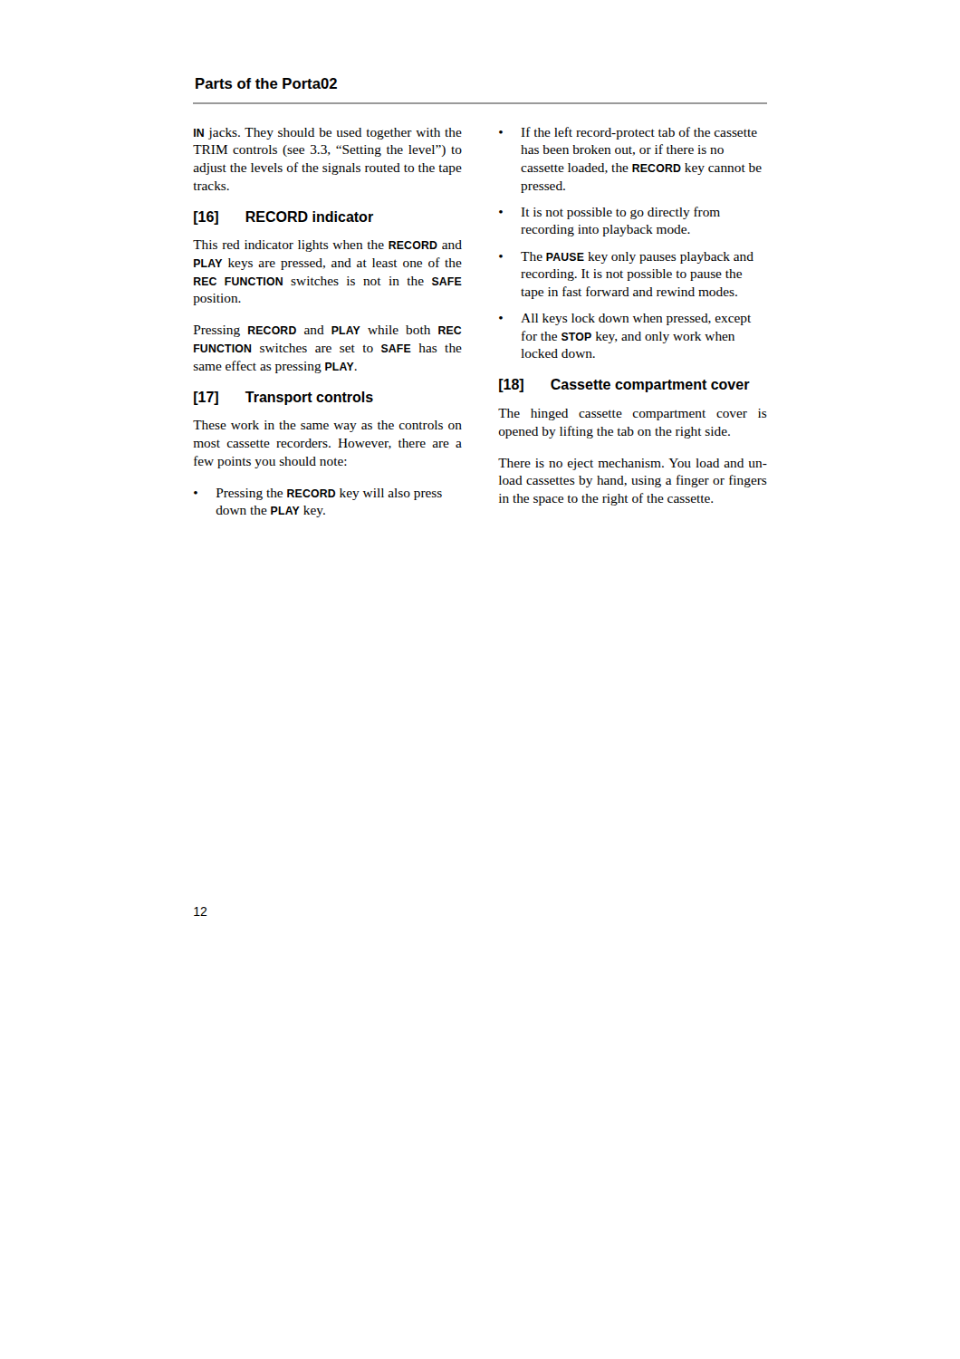Parts of the Porta02
IN jacks. They should be used together with the TRIM controls (see 3.3, “Setting the level”) to adjust the levels of the signals routed to the tape tracks.
[16] RECORD indicator
This red indicator lights when the RECORD and PLAY keys are pressed, and at least one of the REC FUNCTION switches is not in the SAFE position.
Pressing RECORD and PLAY while both REC FUNCTION switches are set to SAFE has the same effect as pressing PLAY.
[17] Transport controls
These work in the same way as the controls on most cassette recorders. However, there are a few points you should note:
•Pressing the RECORD key will also press down the PLAY key.
•If the left record-protect tab of the cassette has been broken out, or if there is no cassette loaded, the RECORD key cannot be pressed.
•It is not possible to go directly from recording into playback mode.
•The PAUSE key only pauses playback and recording. It is not possible to pause the tape in fast forward and rewind modes.
•All keys lock down when pressed, except for the STOP key, and only work when locked down.
[18] Cassette compartment cover
The hinged cassette compartment cover is opened by lifting the tab on the right side.
There is no eject mechanism. You load and unload cassettes by hand, using a finger or fingers in the space to the right of the cassette.
12